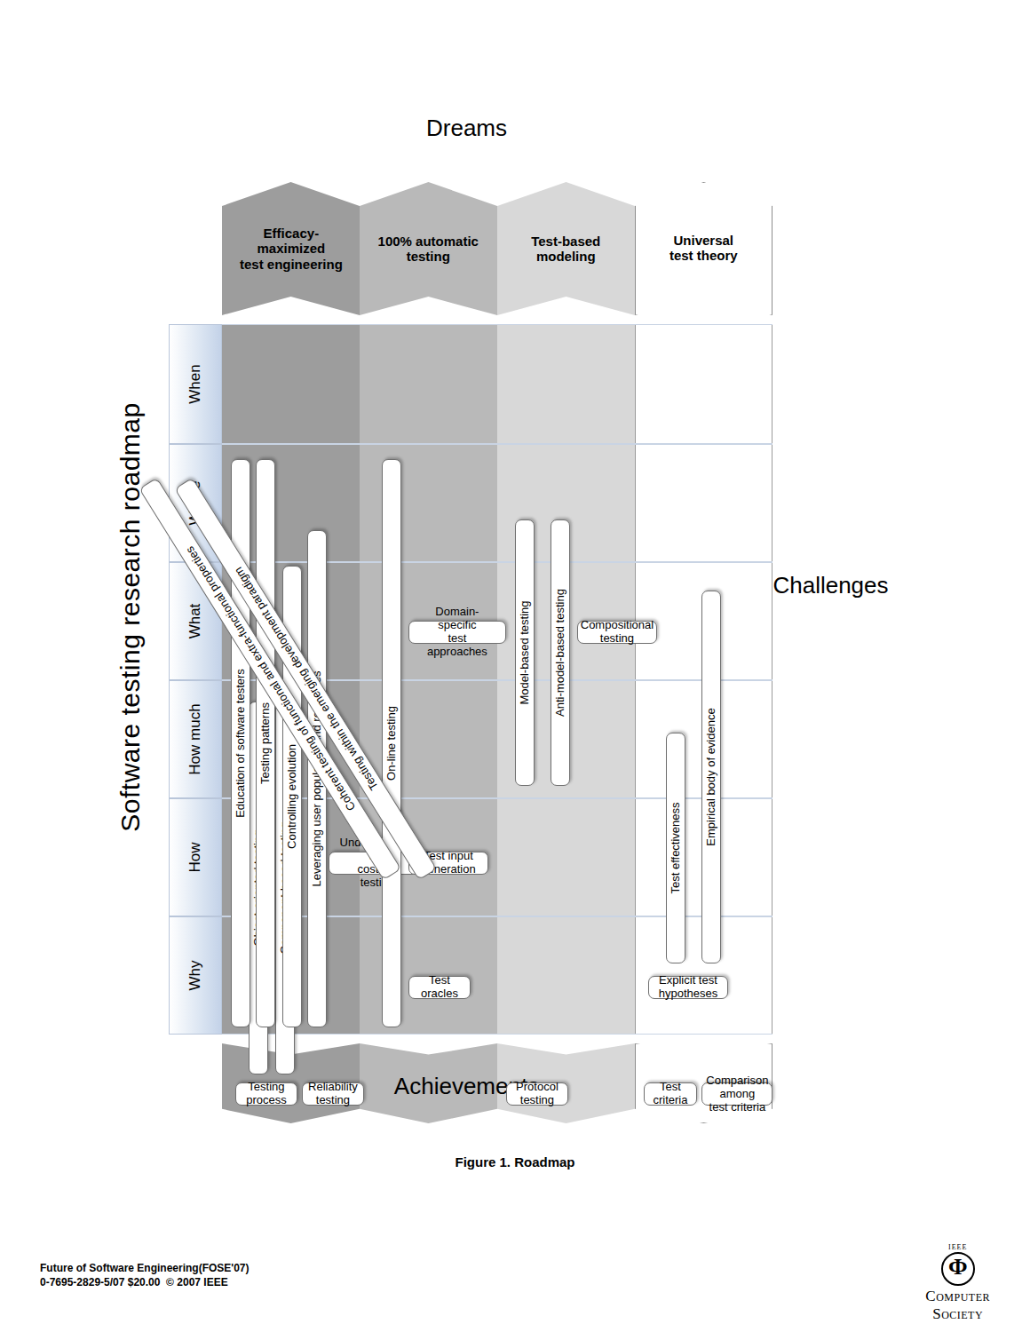Software testing research roadmap
Why
How
How much
What
Where
When
Efficacy-
maximized
test engineering
100% automatic
testing
Test-based
modeling
Universal
test theory
Dreams
Achievements
Testing
process
Reliability
testing
Protocol
testing
Test
criteria
Comparison among
test criteria
Object-oriented testing
Component-based testing
Challenges
Education of software testers
Testing patterns
Controlling evolution
Leveraging user population and resources
Understanding the
costs of testing
On-line testing
Test input
generation
Domain-specific
test approaches
Model-based testing
Anti-model-based testing
Compositional
testing
Explicit test
hypotheses
Test effectiveness
Empirical body of evidence
Test
oracles
Coherent testing of functional and extra-functional properties
Testing within the emerging development paradigm
Figure 1. Roadmap
Future of Software Engineering(FOSE'07)
0-7695-2829-5/07 $20.00 © 2007 IEEE
IEEE
Φ
Computer
Society